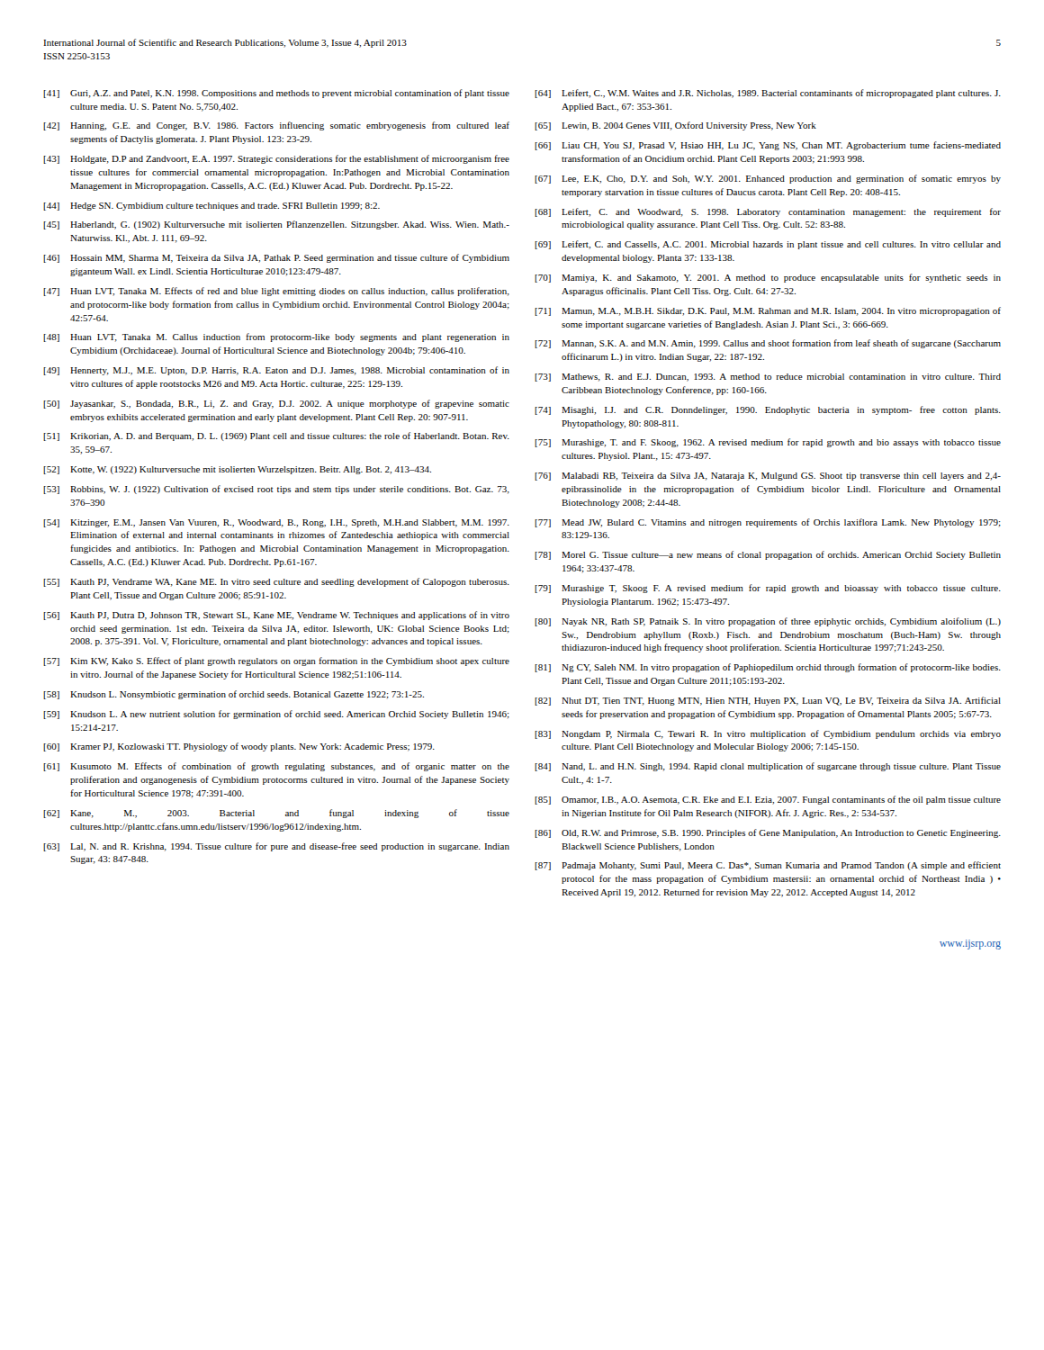International Journal of Scientific and Research Publications, Volume 3, Issue 4, April 2013
ISSN 2250-3153
5
[41] Guri, A.Z. and Patel, K.N. 1998. Compositions and methods to prevent microbial contamination of plant tissue culture media. U. S. Patent No. 5,750,402.
[42] Hanning, G.E. and Conger, B.V. 1986. Factors influencing somatic embryogenesis from cultured leaf segments of Dactylis glomerata. J. Plant Physiol. 123: 23-29.
[43] Holdgate, D.P and Zandvoort, E.A. 1997. Strategic considerations for the establishment of microorganism free tissue cultures for commercial ornamental micropropagation. In:Pathogen and Microbial Contamination Management in Micropropagation. Cassells, A.C. (Ed.) Kluwer Acad. Pub. Dordrecht. Pp.15-22.
[44] Hedge SN. Cymbidium culture techniques and trade. SFRI Bulletin 1999; 8:2.
[45] Haberlandt, G. (1902) Kulturversuche mit isolierten Pflanzenzellen. Sitzungsber. Akad. Wiss. Wien. Math.-Naturwiss. Kl., Abt. J. 111, 69–92.
[46] Hossain MM, Sharma M, Teixeira da Silva JA, Pathak P. Seed germination and tissue culture of Cymbidium giganteum Wall. ex Lindl. Scientia Horticulturae 2010;123:479-487.
[47] Huan LVT, Tanaka M. Effects of red and blue light emitting diodes on callus induction, callus proliferation, and protocorm-like body formation from callus in Cymbidium orchid. Environmental Control Biology 2004a; 42:57-64.
[48] Huan LVT, Tanaka M. Callus induction from protocorm-like body segments and plant regeneration in Cymbidium (Orchidaceae). Journal of Horticultural Science and Biotechnology 2004b; 79:406-410.
[49] Hennerty, M.J., M.E. Upton, D.P. Harris, R.A. Eaton and D.J. James, 1988. Microbial contamination of in vitro cultures of apple rootstocks M26 and M9. Acta Hortic. culturae, 225: 129-139.
[50] Jayasankar, S., Bondada, B.R., Li, Z. and Gray, D.J. 2002. A unique morphotype of grapevine somatic embryos exhibits accelerated germination and early plant development. Plant Cell Rep. 20: 907-911.
[51] Krikorian, A. D. and Berquam, D. L. (1969) Plant cell and tissue cultures: the role of Haberlandt. Botan. Rev. 35, 59–67.
[52] Kotte, W. (1922) Kulturversuche mit isolierten Wurzelspitzen. Beitr. Allg. Bot. 2, 413–434.
[53] Robbins, W. J. (1922) Cultivation of excised root tips and stem tips under sterile conditions. Bot. Gaz. 73, 376–390
[54] Kitzinger, E.M., Jansen Van Vuuren, R., Woodward, B., Rong, I.H., Spreth, M.H.and Slabbert, M.M. 1997. Elimination of external and internal contaminants in rhizomes of Zantedeschia aethiopica with commercial fungicides and antibiotics. In: Pathogen and Microbial Contamination Management in Micropropagation. Cassells, A.C. (Ed.) Kluwer Acad. Pub. Dordrecht. Pp.61-167.
[55] Kauth PJ, Vendrame WA, Kane ME. In vitro seed culture and seedling development of Calopogon tuberosus. Plant Cell, Tissue and Organ Culture 2006; 85:91-102.
[56] Kauth PJ, Dutra D, Johnson TR, Stewart SL, Kane ME, Vendrame W. Techniques and applications of in vitro orchid seed germination. 1st edn. Teixeira da Silva JA, editor. Isleworth, UK: Global Science Books Ltd; 2008. p. 375-391. Vol. V, Floriculture, ornamental and plant biotechnology: advances and topical issues.
[57] Kim KW, Kako S. Effect of plant growth regulators on organ formation in the Cymbidium shoot apex culture in vitro. Journal of the Japanese Society for Horticultural Science 1982;51:106-114.
[58] Knudson L. Nonsymbiotic germination of orchid seeds. Botanical Gazette 1922; 73:1-25.
[59] Knudson L. A new nutrient solution for germination of orchid seed. American Orchid Society Bulletin 1946; 15:214-217.
[60] Kramer PJ, Kozlowaski TT. Physiology of woody plants. New York: Academic Press; 1979.
[61] Kusumoto M. Effects of combination of growth regulating substances, and of organic matter on the proliferation and organogenesis of Cymbidium protocorms cultured in vitro. Journal of the Japanese Society for Horticultural Science 1978; 47:391-400.
[62] Kane, M., 2003. Bacterial and fungal indexing of tissue cultures.http://planttc.cfans.umn.edu/listserv/1996/log9612/indexing.htm.
[63] Lal, N. and R. Krishna, 1994. Tissue culture for pure and disease-free seed production in sugarcane. Indian Sugar, 43: 847-848.
[64] Leifert, C., W.M. Waites and J.R. Nicholas, 1989. Bacterial contaminants of micropropagated plant cultures. J. Applied Bact., 67: 353-361.
[65] Lewin, B. 2004 Genes VIII, Oxford University Press, New York
[66] Liau CH, You SJ, Prasad V, Hsiao HH, Lu JC, Yang NS, Chan MT. Agrobacterium tume faciens-mediated transformation of an Oncidium orchid. Plant Cell Reports 2003; 21:993 998.
[67] Lee, E.K, Cho, D.Y. and Soh, W.Y. 2001. Enhanced production and germination of somatic emryos by temporary starvation in tissue cultures of Daucus carota. Plant Cell Rep. 20: 408-415.
[68] Leifert, C. and Woodward, S. 1998. Laboratory contamination management: the requirement for microbiological quality assurance. Plant Cell Tiss. Org. Cult. 52: 83-88.
[69] Leifert, C. and Cassells, A.C. 2001. Microbial hazards in plant tissue and cell cultures. In vitro cellular and developmental biology. Planta 37: 133-138.
[70] Mamiya, K. and Sakamoto, Y. 2001. A method to produce encapsulatable units for synthetic seeds in Asparagus officinalis. Plant Cell Tiss. Org. Cult. 64: 27-32.
[71] Mamun, M.A., M.B.H. Sikdar, D.K. Paul, M.M. Rahman and M.R. Islam, 2004. In vitro micropropagation of some important sugarcane varieties of Bangladesh. Asian J. Plant Sci., 3: 666-669.
[72] Mannan, S.K. A. and M.N. Amin, 1999. Callus and shoot formation from leaf sheath of sugarcane (Saccharum officinarum L.) in vitro. Indian Sugar, 22: 187-192.
[73] Mathews, R. and E.J. Duncan, 1993. A method to reduce microbial contamination in vitro culture. Third Caribbean Biotechnology Conference, pp: 160-166.
[74] Misaghi, I.J. and C.R. Donndelinger, 1990. Endophytic bacteria in symptom- free cotton plants. Phytopathology, 80: 808-811.
[75] Murashige, T. and F. Skoog, 1962. A revised medium for rapid growth and bio assays with tobacco tissue cultures. Physiol. Plant., 15: 473-497.
[76] Malabadi RB, Teixeira da Silva JA, Nataraja K, Mulgund GS. Shoot tip transverse thin cell layers and 2,4-epibrassinolide in the micropropagation of Cymbidium bicolor Lindl. Floriculture and Ornamental Biotechnology 2008; 2:44-48.
[77] Mead JW, Bulard C. Vitamins and nitrogen requirements of Orchis laxiflora Lamk. New Phytology 1979; 83:129-136.
[78] Morel G. Tissue culture—a new means of clonal propagation of orchids. American Orchid Society Bulletin 1964; 33:437-478.
[79] Murashige T, Skoog F. A revised medium for rapid growth and bioassay with tobacco tissue culture. Physiologia Plantarum. 1962; 15:473-497.
[80] Nayak NR, Rath SP, Patnaik S. In vitro propagation of three epiphytic orchids, Cymbidium aloifolium (L.) Sw., Dendrobium aphyllum (Roxb.) Fisch. and Dendrobium moschatum (Buch-Ham) Sw. through thidiazuron-induced high frequency shoot proliferation. Scientia Horticulturae 1997;71:243-250.
[81] Ng CY, Saleh NM. In vitro propagation of Paphiopedilum orchid through formation of protocorm-like bodies. Plant Cell, Tissue and Organ Culture 2011;105:193-202.
[82] Nhut DT, Tien TNT, Huong MTN, Hien NTH, Huyen PX, Luan VQ, Le BV, Teixeira da Silva JA. Artificial seeds for preservation and propagation of Cymbidium spp. Propagation of Ornamental Plants 2005; 5:67-73.
[83] Nongdam P, Nirmala C, Tewari R. In vitro multiplication of Cymbidium pendulum orchids via embryo culture. Plant Cell Biotechnology and Molecular Biology 2006; 7:145-150.
[84] Nand, L. and H.N. Singh, 1994. Rapid clonal multiplication of sugarcane through tissue culture. Plant Tissue Cult., 4: 1-7.
[85] Omamor, I.B., A.O. Asemota, C.R. Eke and E.I. Ezia, 2007. Fungal contaminants of the oil palm tissue culture in Nigerian Institute for Oil Palm Research (NIFOR). Afr. J. Agric. Res., 2: 534-537.
[86] Old, R.W. and Primrose, S.B. 1990. Principles of Gene Manipulation, An Introduction to Genetic Engineering. Blackwell Science Publishers, London
[87] Padmaja Mohanty, Sumi Paul, Meera C. Das*, Suman Kumaria and Pramod Tandon (A simple and efficient protocol for the mass propagation of Cymbidium mastersii: an ornamental orchid of Northeast India ) • Received April 19, 2012. Returned for revision May 22, 2012. Accepted August 14, 2012
www.ijsrp.org